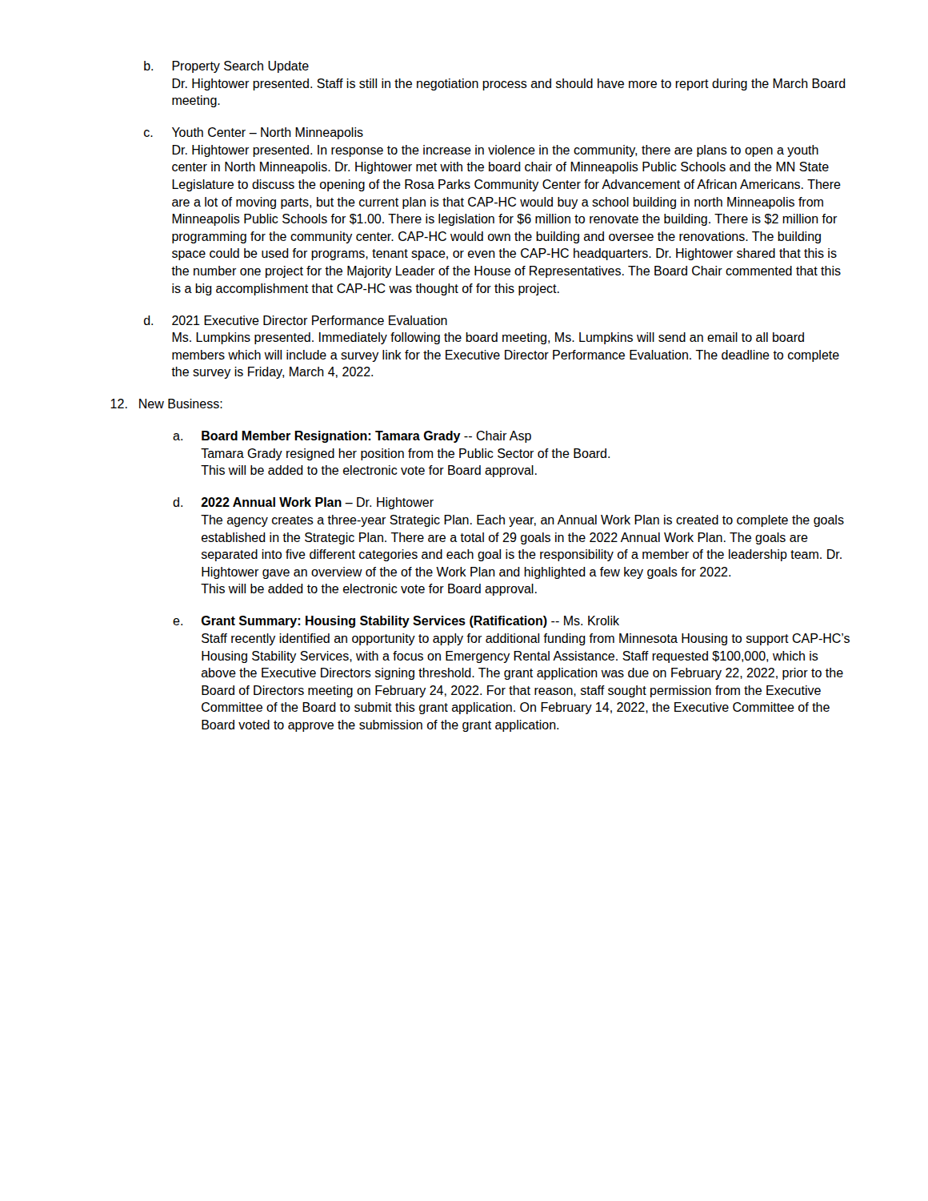b.
Property Search Update
Dr. Hightower presented. Staff is still in the negotiation process and should have more to report during the March Board meeting.
c.
Youth Center – North Minneapolis
Dr. Hightower presented. In response to the increase in violence in the community, there are plans to open a youth center in North Minneapolis. Dr. Hightower met with the board chair of Minneapolis Public Schools and the MN State Legislature to discuss the opening of the Rosa Parks Community Center for Advancement of African Americans. There are a lot of moving parts, but the current plan is that CAP-HC would buy a school building in north Minneapolis from Minneapolis Public Schools for $1.00. There is legislation for $6 million to renovate the building. There is $2 million for programming for the community center. CAP-HC would own the building and oversee the renovations. The building space could be used for programs, tenant space, or even the CAP-HC headquarters. Dr. Hightower shared that this is the number one project for the Majority Leader of the House of Representatives. The Board Chair commented that this is a big accomplishment that CAP-HC was thought of for this project.
d.
2021 Executive Director Performance Evaluation
Ms. Lumpkins presented. Immediately following the board meeting, Ms. Lumpkins will send an email to all board members which will include a survey link for the Executive Director Performance Evaluation. The deadline to complete the survey is Friday, March 4, 2022.
12.
New Business:
a.
Board Member Resignation: Tamara Grady -- Chair Asp
Tamara Grady resigned her position from the Public Sector of the Board.
This will be added to the electronic vote for Board approval.
d.
2022 Annual Work Plan – Dr. Hightower
The agency creates a three-year Strategic Plan. Each year, an Annual Work Plan is created to complete the goals established in the Strategic Plan. There are a total of 29 goals in the 2022 Annual Work Plan. The goals are separated into five different categories and each goal is the responsibility of a member of the leadership team. Dr. Hightower gave an overview of the of the Work Plan and highlighted a few key goals for 2022.
This will be added to the electronic vote for Board approval.
e.
Grant Summary: Housing Stability Services (Ratification) -- Ms. Krolik
Staff recently identified an opportunity to apply for additional funding from Minnesota Housing to support CAP-HC’s Housing Stability Services, with a focus on Emergency Rental Assistance. Staff requested $100,000, which is above the Executive Directors signing threshold. The grant application was due on February 22, 2022, prior to the Board of Directors meeting on February 24, 2022. For that reason, staff sought permission from the Executive Committee of the Board to submit this grant application. On February 14, 2022, the Executive Committee of the Board voted to approve the submission of the grant application.